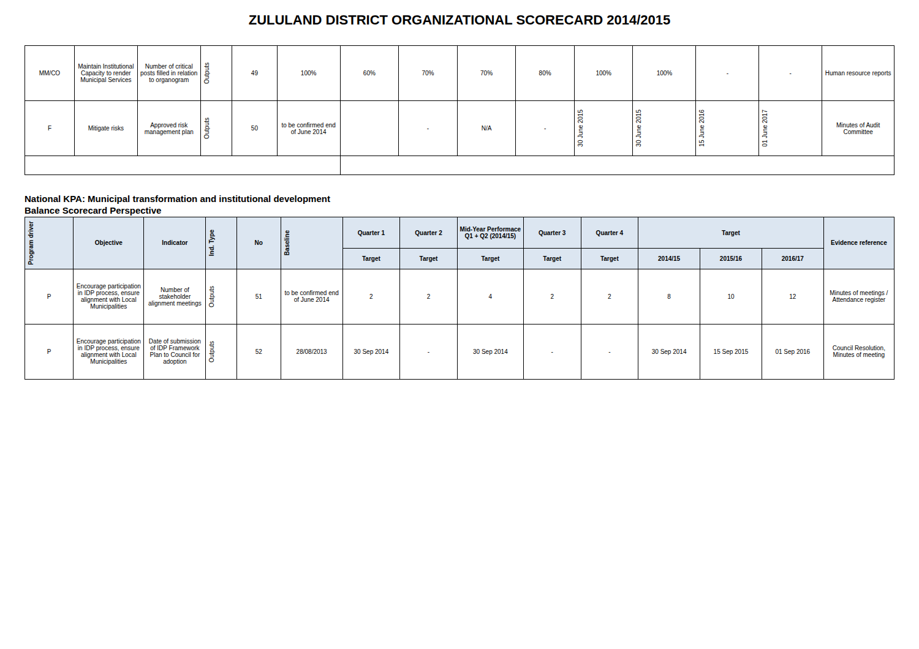ZULULAND DISTRICT ORGANIZATIONAL SCORECARD 2014/2015
| MM/CO | Maintain Institutional Capacity to render Municipal Services | Number of critical posts filled in relation to organogram | Outputs | 49 | 100% | 60% | 70% | 70% | 80% | 100% | 100% | - | - | Human resource reports |
| F | Mitigate risks | Approved risk management plan | Outputs | 50 | to be confirmed end of June 2014 | | - | N/A | - | 30 June 2015 | 30 June 2015 | 15 June 2016 | 01 June 2017 | Minutes of Audit Committee |
National KPA: Municipal transformation and institutional development
Balance Scorecard Perspective
| Program driver | Objective | Indicator | Ind. Type | No | Baseline | Quarter 1 | Quarter 2 | Mid-Year Performace Q1 + Q2 (2014/15) | Quarter 3 | Quarter 4 | Target | Evidence reference |
| --- | --- | --- | --- | --- | --- | --- | --- | --- | --- | --- | --- | --- |
| Target | Target | Target | Target | Target | 2014/15 | 2015/16 | 2016/17 |
| P | Encourage participation in IDP process, ensure alignment with Local Municipalities | Number of stakeholder alignment meetings | Outputs | 51 | to be confirmed end of June 2014 | 2 | 2 | 4 | 2 | 2 | 8 | 10 | 12 | Minutes of meetings / Attendance register |
| P | Encourage participation in IDP process, ensure alignment with Local Municipalities | Date of submission of IDP Framework Plan to Council for adoption | Outputs | 52 | 28/08/2013 | 30 Sep 2014 | - | 30 Sep 2014 | - | - | 30 Sep 2014 | 15 Sep 2015 | 01 Sep 2016 | Council Resolution, Minutes of meeting |